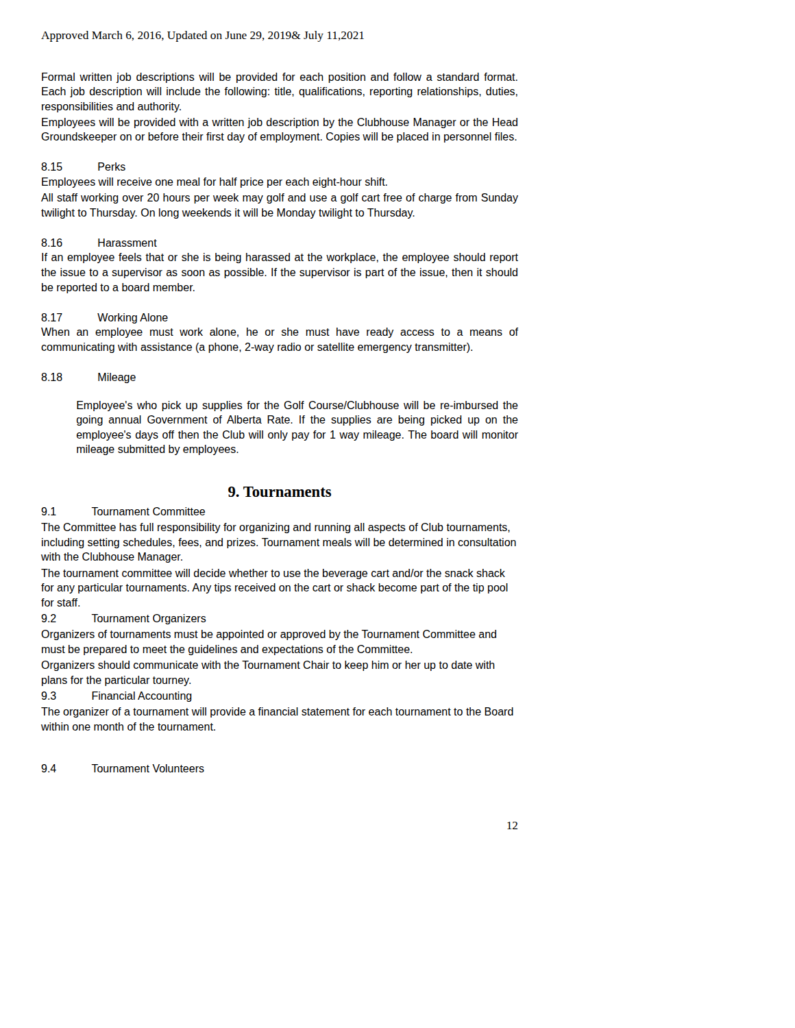Approved March 6, 2016, Updated on June 29, 2019& July 11,2021
Formal written job descriptions will be provided for each position and follow a standard format. Each job description will include the following: title, qualifications, reporting relationships, duties, responsibilities and authority.
Employees will be provided with a written job description by the Clubhouse Manager or the Head Groundskeeper on or before their first day of employment. Copies will be placed in personnel files.
8.15 Perks
Employees will receive one meal for half price per each eight-hour shift.
All staff working over 20 hours per week may golf and use a golf cart free of charge from Sunday twilight to Thursday. On long weekends it will be Monday twilight to Thursday.
8.16 Harassment
If an employee feels that or she is being harassed at the workplace, the employee should report the issue to a supervisor as soon as possible. If the supervisor is part of the issue, then it should be reported to a board member.
8.17 Working Alone
When an employee must work alone, he or she must have ready access to a means of communicating with assistance (a phone, 2-way radio or satellite emergency transmitter).
8.18 Mileage
Employee's who pick up supplies for the Golf Course/Clubhouse will be re-imbursed the going annual Government of Alberta Rate. If the supplies are being picked up on the employee's days off then the Club will only pay for 1 way mileage. The board will monitor mileage submitted by employees.
9. Tournaments
9.1 Tournament Committee
The Committee has full responsibility for organizing and running all aspects of Club tournaments, including setting schedules, fees, and prizes. Tournament meals will be determined in consultation with the Clubhouse Manager.
The tournament committee will decide whether to use the beverage cart and/or the snack shack for any particular tournaments. Any tips received on the cart or shack become part of the tip pool for staff.
9.2 Tournament Organizers
Organizers of tournaments must be appointed or approved by the Tournament Committee and must be prepared to meet the guidelines and expectations of the Committee.
Organizers should communicate with the Tournament Chair to keep him or her up to date with plans for the particular tourney.
9.3 Financial Accounting
The organizer of a tournament will provide a financial statement for each tournament to the Board within one month of the tournament.
9.4 Tournament Volunteers
12